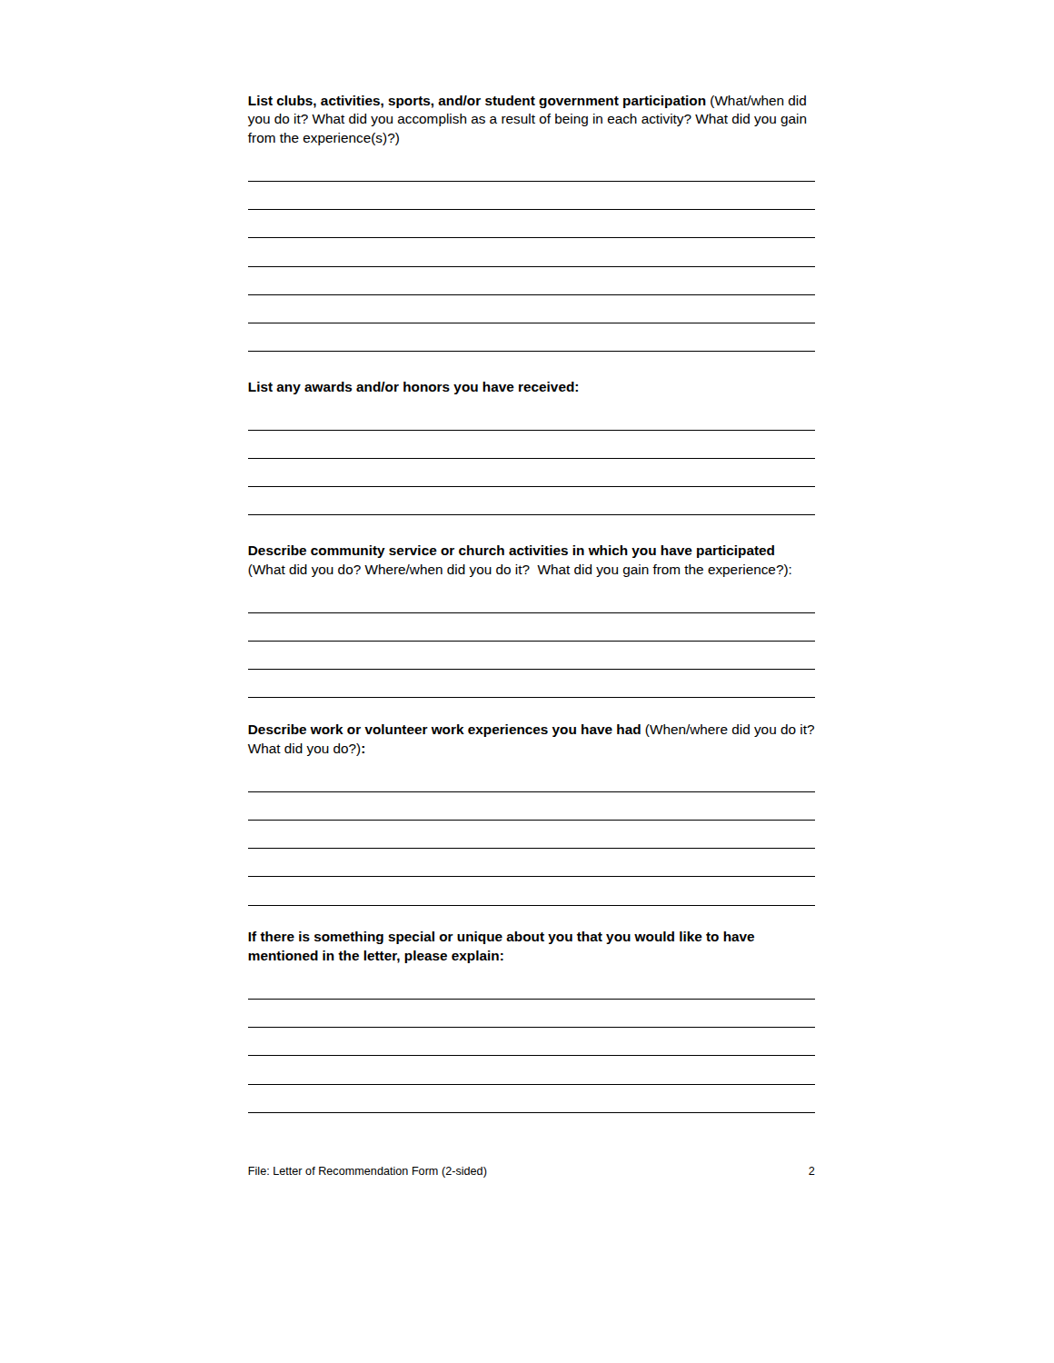List clubs, activities, sports, and/or student government participation (What/when did you do it? What did you accomplish as a result of being in each activity? What did you gain from the experience(s)?)
List any awards and/or honors you have received:
Describe community service or church activities in which you have participated (What did you do? Where/when did you do it? What did you gain from the experience?):
Describe work or volunteer work experiences you have had (When/where did you do it? What did you do?):
If there is something special or unique about you that you would like to have mentioned in the letter, please explain:
File: Letter of Recommendation Form (2-sided) 2